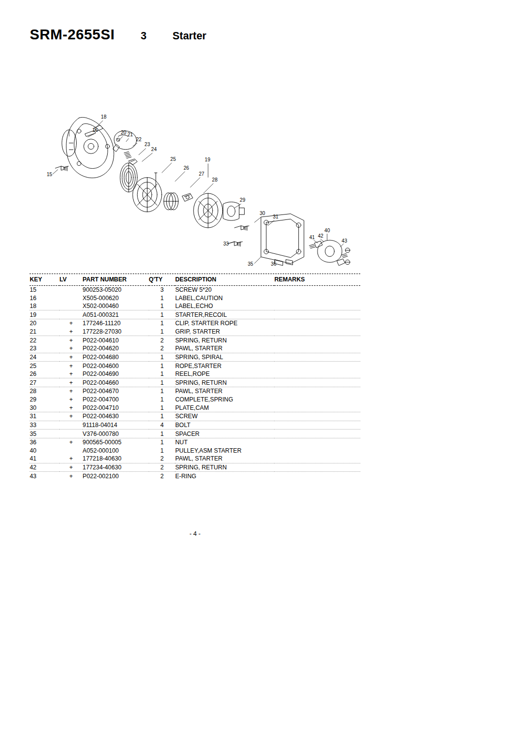SRM-2655SI
3
Starter
18 16 20 21 22 23 24 25 26 27 28 19 29 30 31 33 35 36 40 41 42 43 15
| KEY | LV | PART NUMBER | Q'TY | DESCRIPTION | REMARKS |
| --- | --- | --- | --- | --- | --- |
| 15 | | 900253-05020 | 3 | SCREW 5*20 | |
| 16 | | X505-000620 | 1 | LABEL,CAUTION | |
| 18 | | X502-000460 | 1 | LABEL,ECHO | |
| 19 | | A051-000321 | 1 | STARTER,RECOIL | |
| 20 | + | 177246-11120 | 1 | CLIP, STARTER ROPE | |
| 21 | + | 177228-27030 | 1 | GRIP, STARTER | |
| 22 | + | P022-004610 | 2 | SPRING, RETURN | |
| 23 | + | P022-004620 | 2 | PAWL, STARTER | |
| 24 | + | P022-004680 | 1 | SPRING, SPIRAL | |
| 25 | + | P022-004600 | 1 | ROPE,STARTER | |
| 26 | + | P022-004690 | 1 | REEL,ROPE | |
| 27 | + | P022-004660 | 1 | SPRING, RETURN | |
| 28 | + | P022-004670 | 1 | PAWL, STARTER | |
| 29 | + | P022-004700 | 1 | COMPLETE,SPRING | |
| 30 | + | P022-004710 | 1 | PLATE,CAM | |
| 31 | + | P022-004630 | 1 | SCREW | |
| 33 | | 91118-04014 | 4 | BOLT | |
| 35 | | V376-000780 | 1 | SPACER | |
| 36 | + | 900565-00005 | 1 | NUT | |
| 40 | | A052-000100 | 1 | PULLEY,ASM STARTER | |
| 41 | + | 177218-40630 | 2 | PAWL, STARTER | |
| 42 | + | 177234-40630 | 2 | SPRING, RETURN | |
| 43 | + | P022-002100 | 2 | E-RING | |
- 4 -